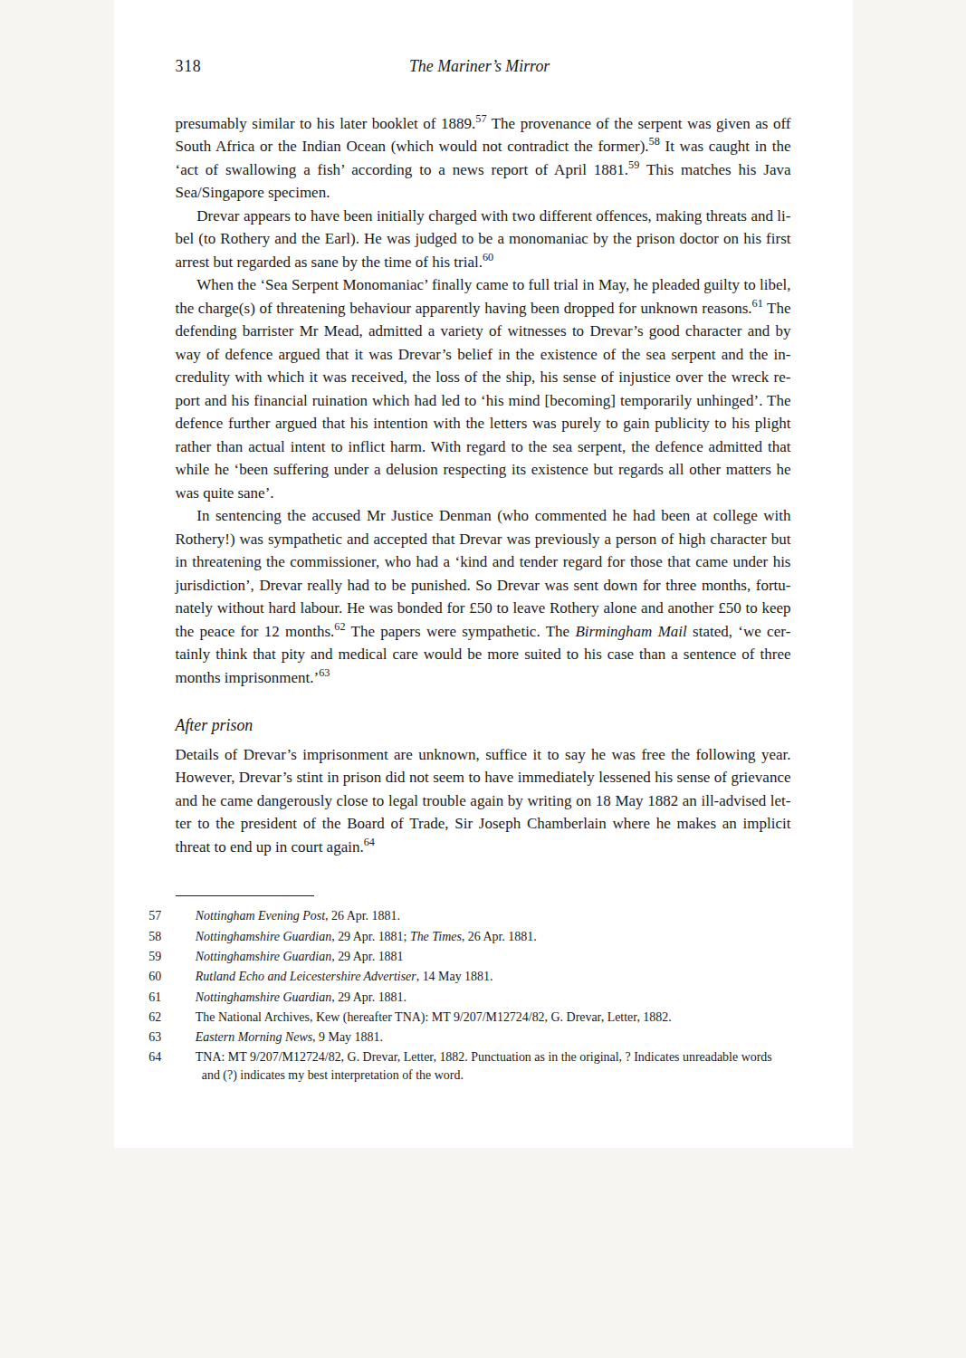318 The Mariner’s Mirror
presumably similar to his later booklet of 1889.57 The provenance of the serpent was given as off South Africa or the Indian Ocean (which would not contradict the former).58 It was caught in the ‘act of swallowing a fish’ according to a news report of April 1881.59 This matches his Java Sea/Singapore specimen.
Drevar appears to have been initially charged with two different offences, making threats and libel (to Rothery and the Earl). He was judged to be a monomaniac by the prison doctor on his first arrest but regarded as sane by the time of his trial.60
When the ‘Sea Serpent Monomaniac’ finally came to full trial in May, he pleaded guilty to libel, the charge(s) of threatening behaviour apparently having been dropped for unknown reasons.61 The defending barrister Mr Mead, admitted a variety of witnesses to Drevar’s good character and by way of defence argued that it was Drevar’s belief in the existence of the sea serpent and the incredulity with which it was received, the loss of the ship, his sense of injustice over the wreck report and his financial ruination which had led to ‘his mind [becoming] temporarily unhinged’. The defence further argued that his intention with the letters was purely to gain publicity to his plight rather than actual intent to inflict harm. With regard to the sea serpent, the defence admitted that while he ‘been suffering under a delusion respecting its existence but regards all other matters he was quite sane’.
In sentencing the accused Mr Justice Denman (who commented he had been at college with Rothery!) was sympathetic and accepted that Drevar was previously a person of high character but in threatening the commissioner, who had a ‘kind and tender regard for those that came under his jurisdiction’, Drevar really had to be punished. So Drevar was sent down for three months, fortunately without hard labour. He was bonded for £50 to leave Rothery alone and another £50 to keep the peace for 12 months.62 The papers were sympathetic. The Birmingham Mail stated, ‘we certainly think that pity and medical care would be more suited to his case than a sentence of three months imprisonment.’63
After prison
Details of Drevar’s imprisonment are unknown, suffice it to say he was free the following year. However, Drevar’s stint in prison did not seem to have immediately lessened his sense of grievance and he came dangerously close to legal trouble again by writing on 18 May 1882 an ill-advised letter to the president of the Board of Trade, Sir Joseph Chamberlain where he makes an implicit threat to end up in court again.64
57 Nottingham Evening Post, 26 Apr. 1881.
58 Nottinghamshire Guardian, 29 Apr. 1881; The Times, 26 Apr. 1881.
59 Nottinghamshire Guardian, 29 Apr. 1881
60 Rutland Echo and Leicestershire Advertiser, 14 May 1881.
61 Nottinghamshire Guardian, 29 Apr. 1881.
62 The National Archives, Kew (hereafter TNA): MT 9/207/M12724/82, G. Drevar, Letter, 1882.
63 Eastern Morning News, 9 May 1881.
64 TNA: MT 9/207/M12724/82, G. Drevar, Letter, 1882. Punctuation as in the original, ? Indicates unreadable words and (?) indicates my best interpretation of the word.